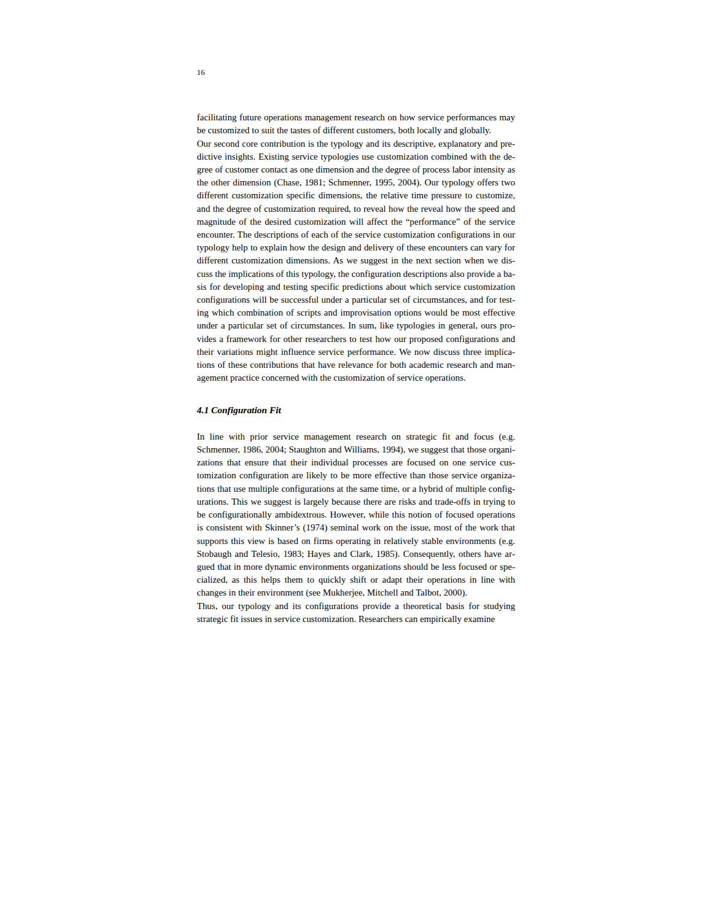16
facilitating future operations management research on how service performances may be customized to suit the tastes of different customers, both locally and globally.
Our second core contribution is the typology and its descriptive, explanatory and predictive insights. Existing service typologies use customization combined with the degree of customer contact as one dimension and the degree of process labor intensity as the other dimension (Chase, 1981; Schmenner, 1995, 2004). Our typology offers two different customization specific dimensions, the relative time pressure to customize, and the degree of customization required, to reveal how the reveal how the speed and magnitude of the desired customization will affect the “performance” of the service encounter. The descriptions of each of the service customization configurations in our typology help to explain how the design and delivery of these encounters can vary for different customization dimensions. As we suggest in the next section when we discuss the implications of this typology, the configuration descriptions also provide a basis for developing and testing specific predictions about which service customization configurations will be successful under a particular set of circumstances, and for testing which combination of scripts and improvisation options would be most effective under a particular set of circumstances. In sum, like typologies in general, ours provides a framework for other researchers to test how our proposed configurations and their variations might influence service performance. We now discuss three implications of these contributions that have relevance for both academic research and management practice concerned with the customization of service operations.
4.1 Configuration Fit
In line with prior service management research on strategic fit and focus (e.g. Schmenner, 1986, 2004; Staughton and Williams, 1994), we suggest that those organizations that ensure that their individual processes are focused on one service customization configuration are likely to be more effective than those service organizations that use multiple configurations at the same time, or a hybrid of multiple configurations. This we suggest is largely because there are risks and trade-offs in trying to be configurationally ambidextrous. However, while this notion of focused operations is consistent with Skinner’s (1974) seminal work on the issue, most of the work that supports this view is based on firms operating in relatively stable environments (e.g. Stobaugh and Telesio, 1983; Hayes and Clark, 1985). Consequently, others have argued that in more dynamic environments organizations should be less focused or specialized, as this helps them to quickly shift or adapt their operations in line with changes in their environment (see Mukherjee, Mitchell and Talbot, 2000).
Thus, our typology and its configurations provide a theoretical basis for studying strategic fit issues in service customization. Researchers can empirically examine